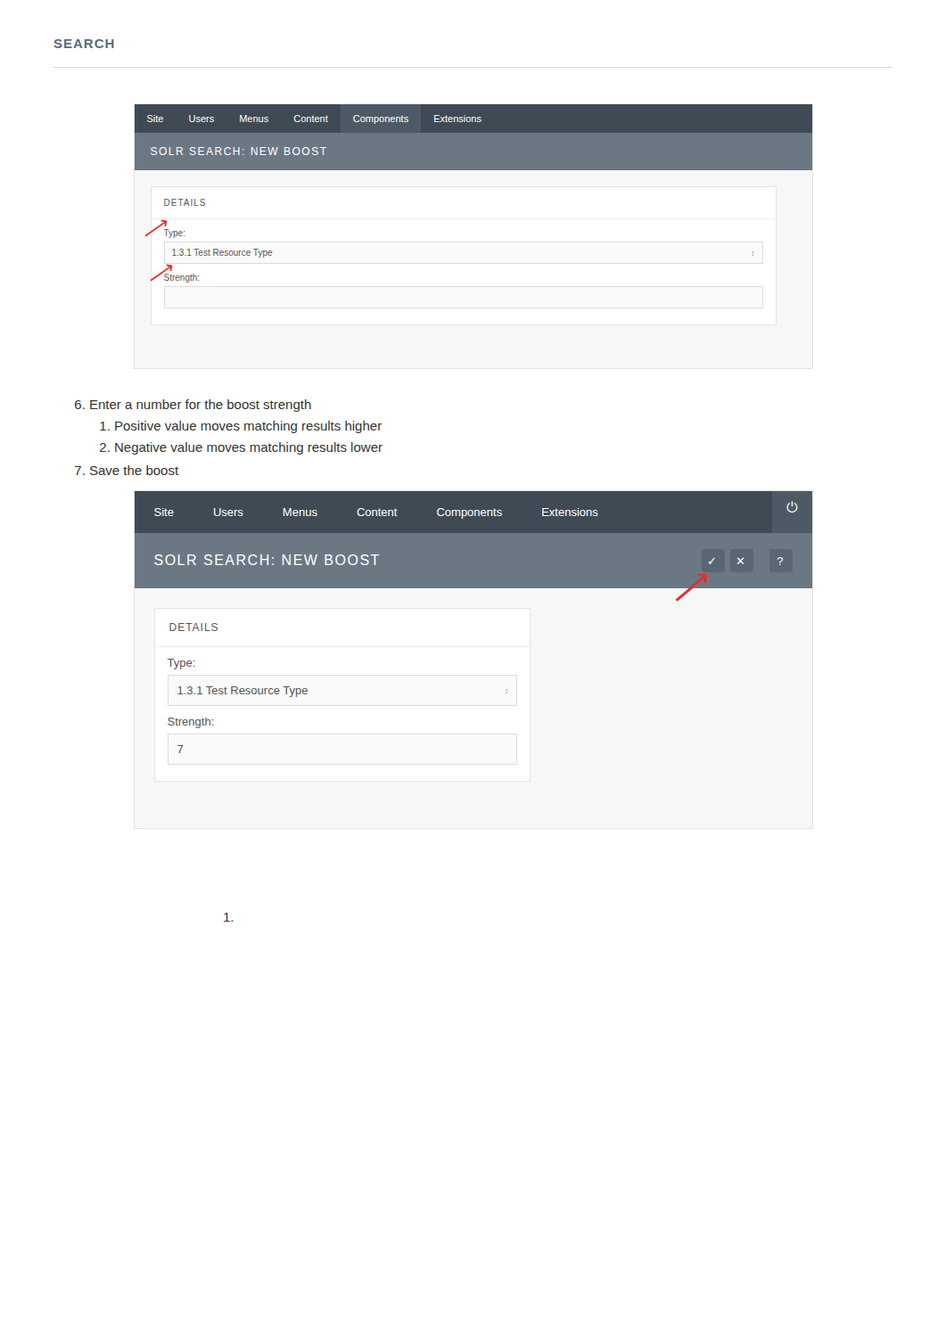SEARCH
Site
Users
Menus
Content
Components
Extensions
SOLR SEARCH: NEW BOOST
DETAILS
Type:
1.3.1 Test Resource Type
Strength:
⟶ ⟶
Enter a number for the boost strength
Positive value moves matching results higher
Negative value moves matching results lower
Save the boost
Site
Users
Menus
Content
Components
Extensions
⏻
SOLR SEARCH: NEW BOOST
✓ ✕ ?
DETAILS
Type:
1.3.1 Test Resource Type
Strength:
7
⟶
1.